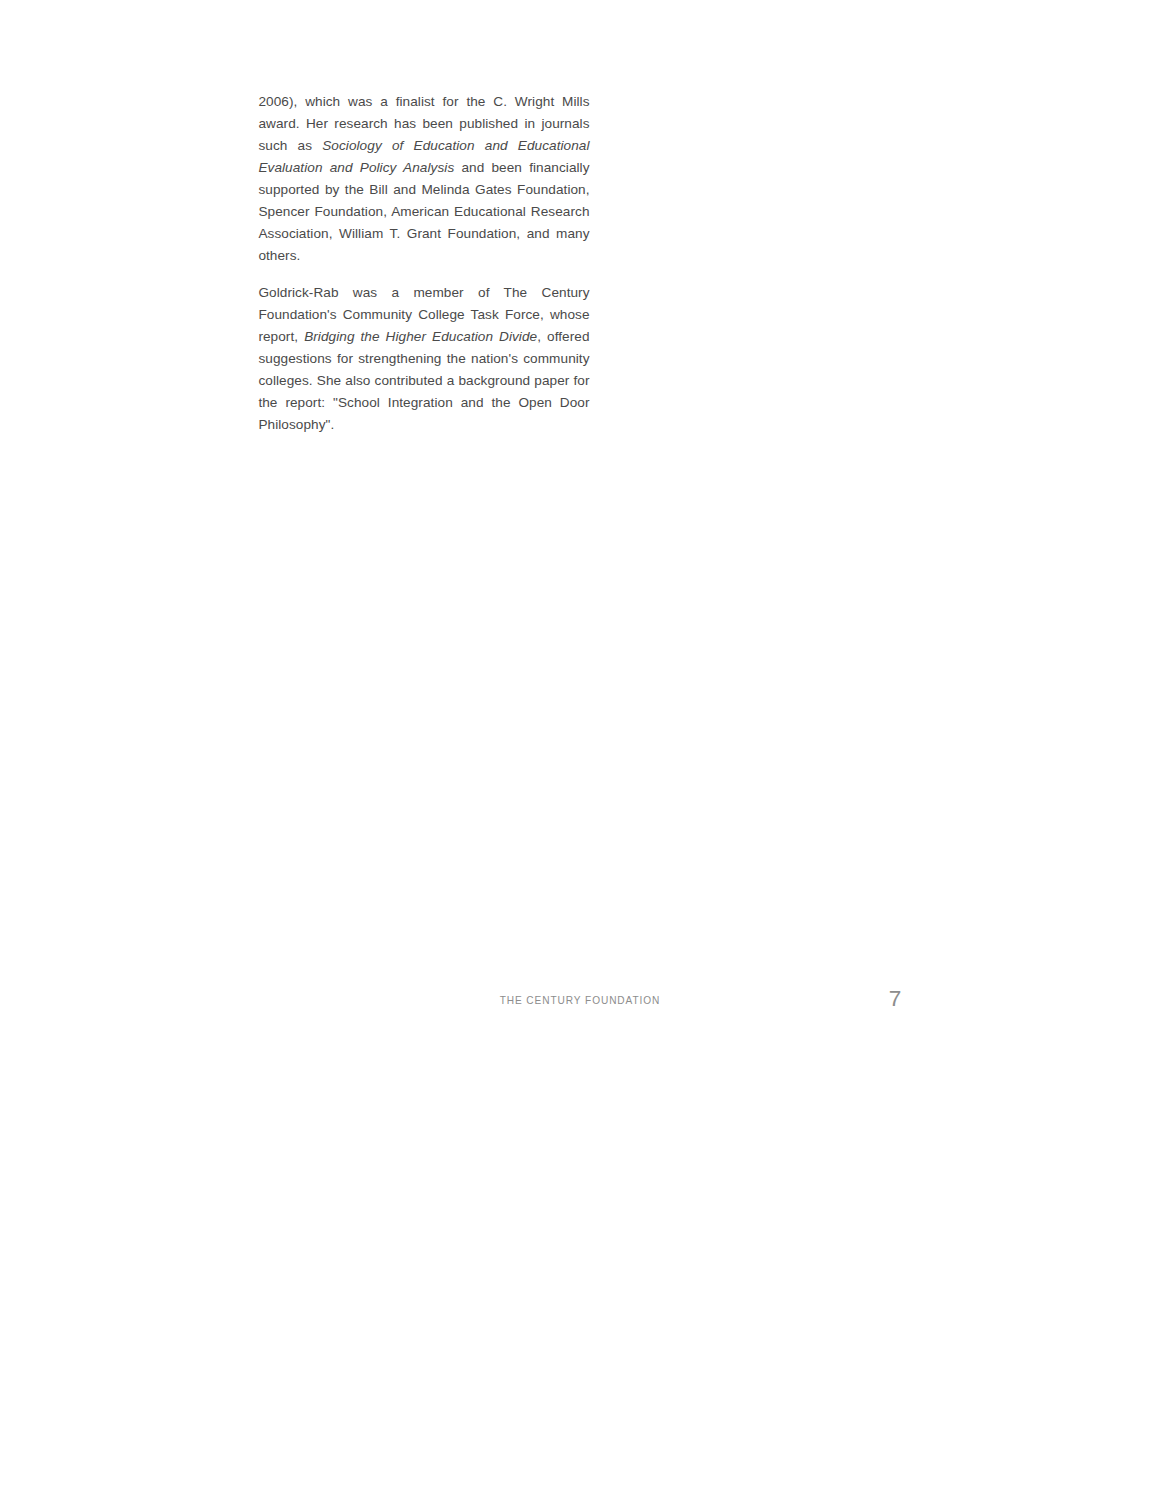2006), which was a finalist for the C. Wright Mills award. Her research has been published in journals such as Sociology of Education and Educational Evaluation and Policy Analysis and been financially supported by the Bill and Melinda Gates Foundation, Spencer Foundation, American Educational Research Association, William T. Grant Foundation, and many others.
Goldrick-Rab was a member of The Century Foundation's Community College Task Force, whose report, Bridging the Higher Education Divide, offered suggestions for strengthening the nation's community colleges. She also contributed a background paper for the report: "School Integration and the Open Door Philosophy".
The Century Foundation 7